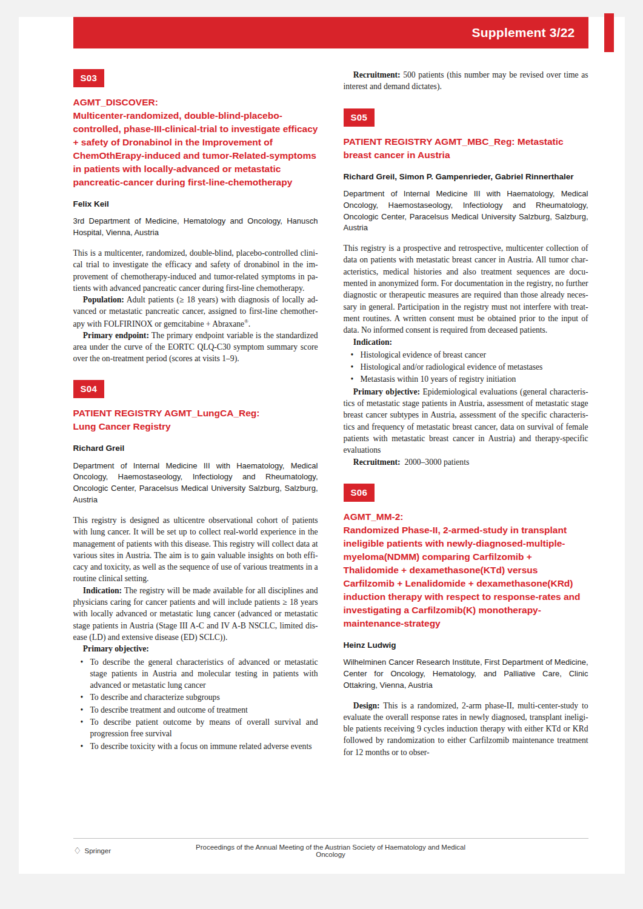Supplement 3/22
S03
AGMT_DISCOVER:
Multicenter-randomized, double-blind-placebo-controlled, phase-III-clinical-trial to investigate efficacy + safety of Dronabinol in the Improvement of ChemOthErapy-induced and tumor-Related-symptoms in patients with locally-advanced or metastatic pancreatic-cancer during first-line-chemotherapy
Felix Keil
3rd Department of Medicine, Hematology and Oncology, Hanusch Hospital, Vienna, Austria
This is a multicenter, randomized, double-blind, placebo-controlled clinical trial to investigate the efficacy and safety of dronabinol in the improvement of chemotherapy-induced and tumor-related symptoms in patients with advanced pancreatic cancer during first-line chemotherapy.
Population: Adult patients (≥ 18 years) with diagnosis of locally advanced or metastatic pancreatic cancer, assigned to first-line chemotherapy with FOLFIRINOX or gemcitabine + Abraxane®.
Primary endpoint: The primary endpoint variable is the standardized area under the curve of the EORTC QLQ-C30 symptom summary score over the on-treatment period (scores at visits 1–9).
S04
PATIENT REGISTRY AGMT_LungCA_Reg:
Lung Cancer Registry
Richard Greil
Department of Internal Medicine III with Haematology, Medical Oncology, Haemostaseology, Infectiology and Rheumatology, Oncologic Center, Paracelsus Medical University Salzburg, Salzburg, Austria
This registry is designed as ulticentre observational cohort of patients with lung cancer. It will be set up to collect real-world experience in the management of patients with this disease. This registry will collect data at various sites in Austria. The aim is to gain valuable insights on both efficacy and toxicity, as well as the sequence of use of various treatments in a routine clinical setting.
Indication: The registry will be made available for all disciplines and physicians caring for cancer patients and will include patients ≥ 18 years with locally advanced or metastatic lung cancer (advanced or metastatic stage patients in Austria (Stage III A-C and IV A-B NSCLC, limited disease (LD) and extensive disease (ED) SCLC)).
Primary objective:
To describe the general characteristics of advanced or metastatic stage patients in Austria and molecular testing in patients with advanced or metastatic lung cancer
To describe and characterize subgroups
To describe treatment and outcome of treatment
To describe patient outcome by means of overall survival and progression free survival
To describe toxicity with a focus on immune related adverse events
Recruitment: 500 patients (this number may be revised over time as interest and demand dictates).
S05
PATIENT REGISTRY AGMT_MBC_Reg: Metastatic breast cancer in Austria
Richard Greil, Simon P. Gampenrieder, Gabriel Rinnerthaler
Department of Internal Medicine III with Haematology, Medical Oncology, Haemostaseology, Infectiology and Rheumatology, Oncologic Center, Paracelsus Medical University Salzburg, Salzburg, Austria
This registry is a prospective and retrospective, multicenter collection of data on patients with metastatic breast cancer in Austria. All tumor characteristics, medical histories and also treatment sequences are documented in anonymized form. For documentation in the registry, no further diagnostic or therapeutic measures are required than those already necessary in general. Participation in the registry must not interfere with treatment routines. A written consent must be obtained prior to the input of data. No informed consent is required from deceased patients.
Indication:
Histological evidence of breast cancer
Histological and/or radiological evidence of metastases
Metastasis within 10 years of registry initiation
Primary objective: Epidemiological evaluations (general characteristics of metastatic stage patients in Austria, assessment of metastatic stage breast cancer subtypes in Austria, assessment of the specific characteristics and frequency of metastatic breast cancer, data on survival of female patients with metastatic breast cancer in Austria) and therapy-specific evaluations
Recruitment: 2000–3000 patients
S06
AGMT_MM-2:
Randomized Phase-II, 2-armed-study in transplant ineligible patients with newly-diagnosed-multiple-myeloma(NDMM) comparing Carfilzomib + Thalidomide + dexamethasone(KTd) versus Carfilzomib + Lenalidomide + dexamethasone(KRd) induction therapy with respect to response-rates and investigating a Carfilzomib(K) monotherapy-maintenance-strategy
Heinz Ludwig
Wilhelminen Cancer Research Institute, First Department of Medicine, Center for Oncology, Hematology, and Palliative Care, Clinic Ottakring, Vienna, Austria
Design: This is a randomized, 2-arm phase-II, multi-center-study to evaluate the overall response rates in newly diagnosed, transplant ineligible patients receiving 9 cycles induction therapy with either KTd or KRd followed by randomization to either Carfilzomib maintenance treatment for 12 months or to obser-
♢ Springer
Proceedings of the Annual Meeting of the Austrian Society of Haematology and Medical Oncology